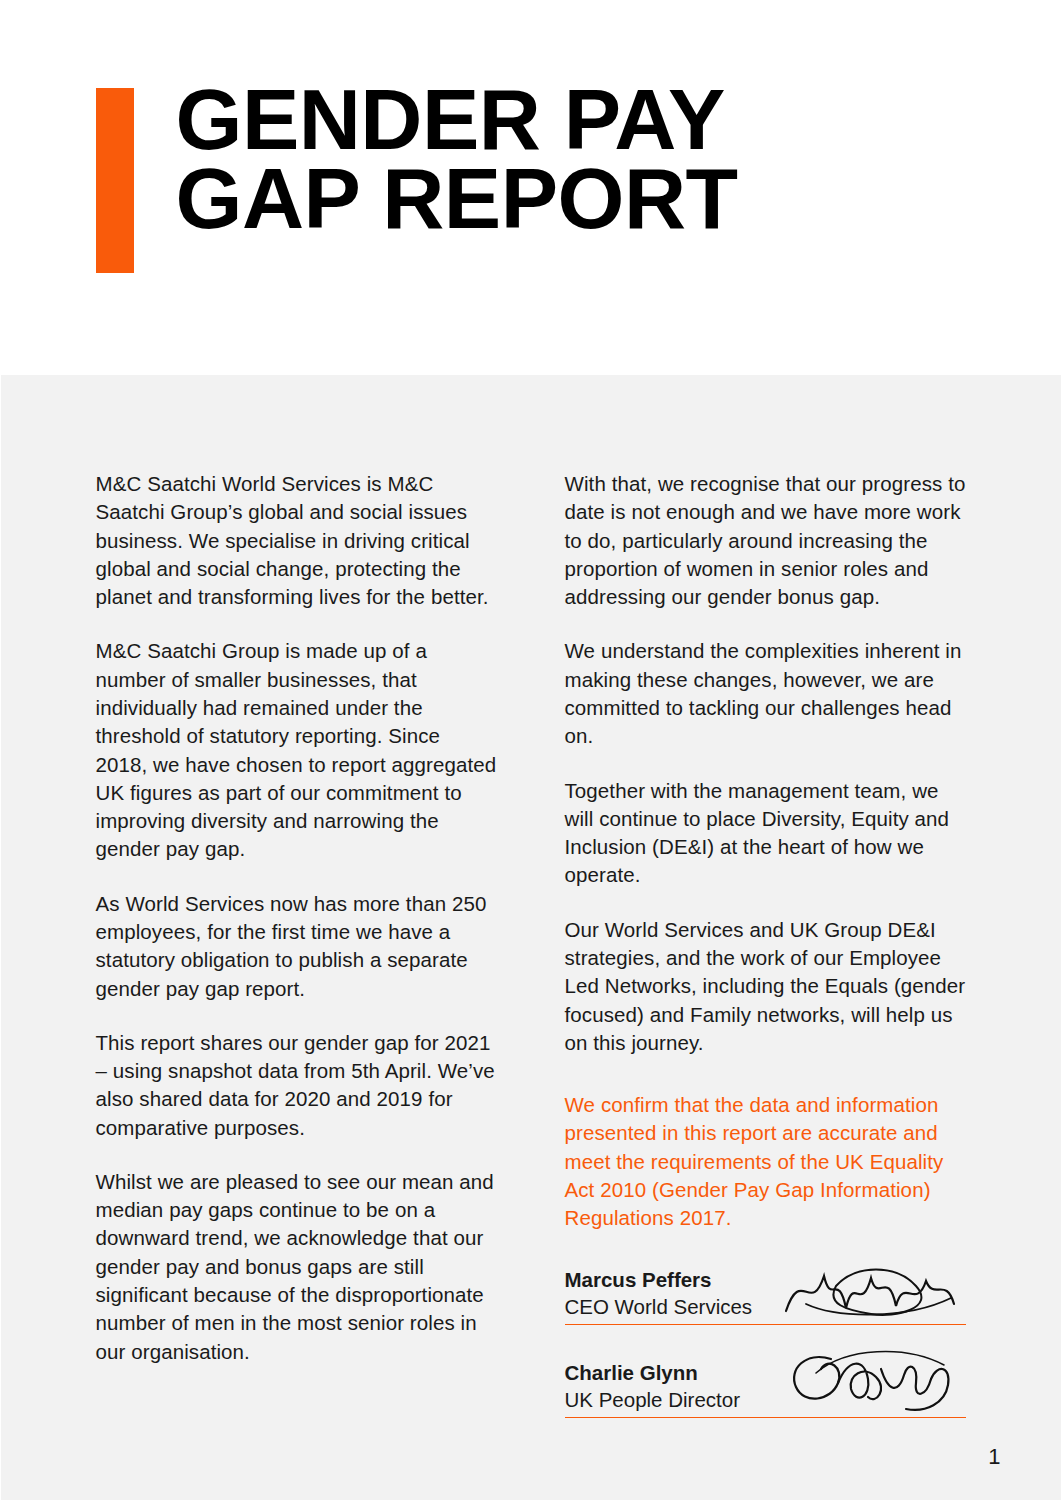Gender Pay
Gap Report
M&C Saatchi World Services is M&C Saatchi Group’s global and social issues business. We specialise in driving critical global and social change, protecting the planet and transforming lives for the better.
M&C Saatchi Group is made up of a number of smaller businesses, that individually had remained under the threshold of statutory reporting. Since 2018, we have chosen to report aggregated UK figures as part of our commitment to improving diversity and narrowing the gender pay gap.
As World Services now has more than 250 employees, for the first time we have a statutory obligation to publish a separate gender pay gap report.
This report shares our gender gap for 2021 – using snapshot data from 5th April. We’ve also shared data for 2020 and 2019 for comparative purposes.
Whilst we are pleased to see our mean and median pay gaps continue to be on a downward trend, we acknowledge that our gender pay and bonus gaps are still significant because of the disproportionate number of men in the most senior roles in our organisation.
With that, we recognise that our progress to date is not enough and we have more work to do, particularly around increasing the proportion of women in senior roles and addressing our gender bonus gap.
We understand the complexities inherent in making these changes, however, we are committed to tackling our challenges head on.
Together with the management team, we will continue to place Diversity, Equity and Inclusion (DE&I) at the heart of how we operate.
Our World Services and UK Group DE&I strategies, and the work of our Employee Led Networks, including the Equals (gender focused) and Family networks, will help us on this journey.
We confirm that the data and information presented in this report are accurate and meet the requirements of the UK Equality Act 2010 (Gender Pay Gap Information) Regulations 2017.
Marcus Peffers CEO World Services
Charlie Glynn UK People Director
1